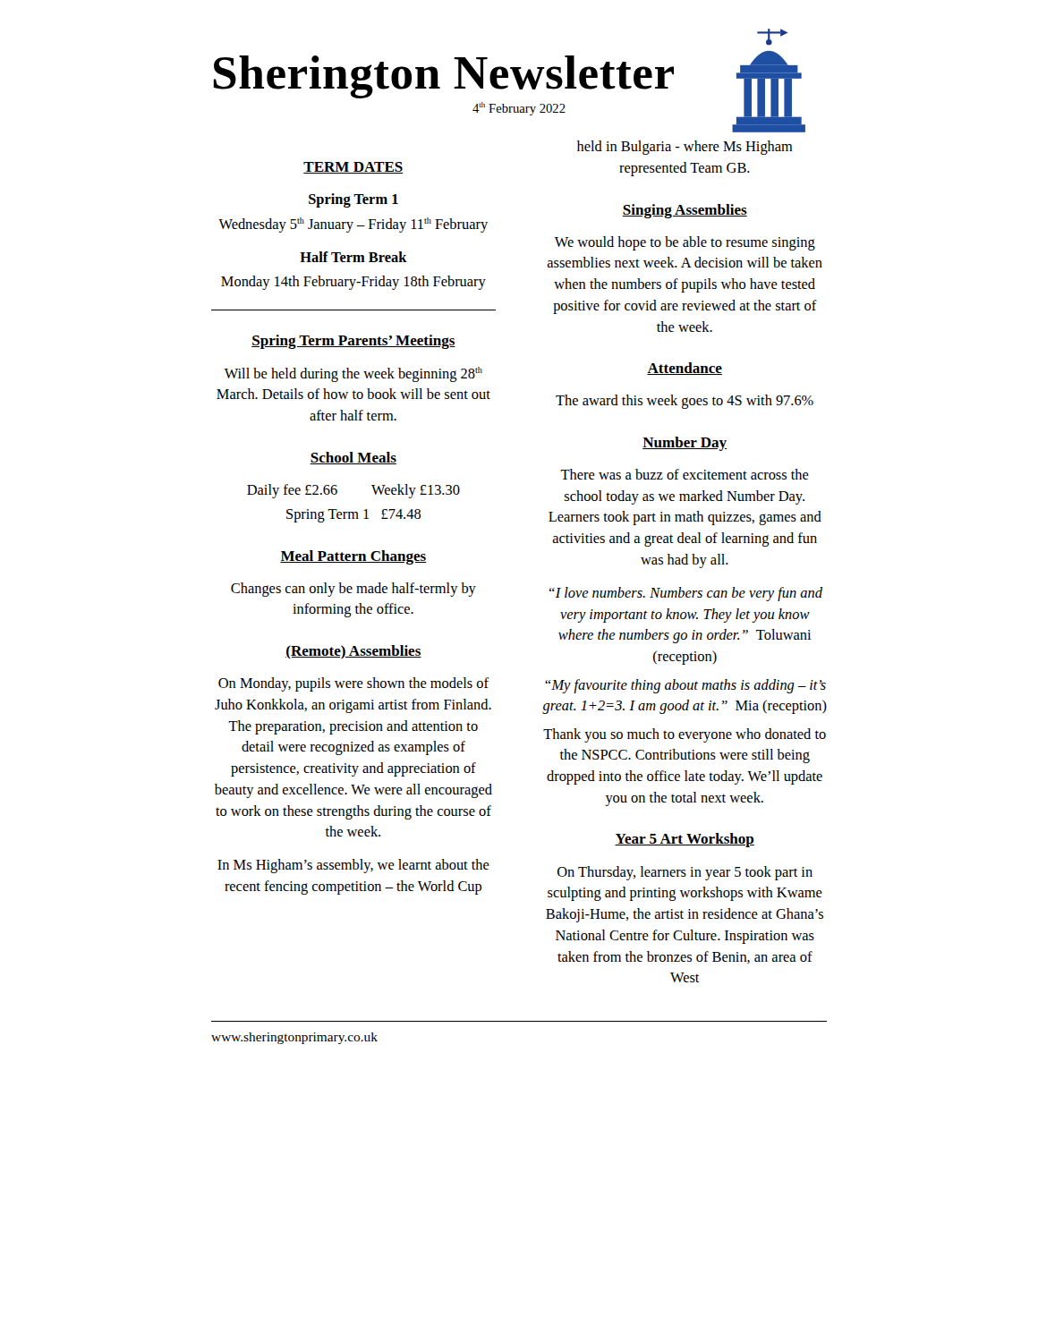Sherington Newsletter
4th February 2022
TERM DATES
Spring Term 1
Wednesday 5th January – Friday 11th February
Half Term Break
Monday 14th February-Friday 18th February
Spring Term Parents’ Meetings
Will be held during the week beginning 28th March. Details of how to book will be sent out after half term.
School Meals
Daily fee £2.66 Weekly £13.30
Spring Term 1 £74.48
Meal Pattern Changes
Changes can only be made half-termly by informing the office.
(Remote) Assemblies
On Monday, pupils were shown the models of Juho Konkkola, an origami artist from Finland. The preparation, precision and attention to detail were recognized as examples of persistence, creativity and appreciation of beauty and excellence. We were all encouraged to work on these strengths during the course of the week.
In Ms Higham’s assembly, we learnt about the recent fencing competition – the World Cup
held in Bulgaria - where Ms Higham represented Team GB.
Singing Assemblies
We would hope to be able to resume singing assemblies next week. A decision will be taken when the numbers of pupils who have tested positive for covid are reviewed at the start of the week.
Attendance
The award this week goes to 4S with 97.6%
Number Day
There was a buzz of excitement across the school today as we marked Number Day. Learners took part in math quizzes, games and activities and a great deal of learning and fun was had by all.
“I love numbers. Numbers can be very fun and very important to know. They let you know where the numbers go in order.” Toluwani (reception)
“My favourite thing about maths is adding – it’s great. 1+2=3. I am good at it.” Mia (reception)
Thank you so much to everyone who donated to the NSPCC. Contributions were still being dropped into the office late today. We’ll update you on the total next week.
Year 5 Art Workshop
On Thursday, learners in year 5 took part in sculpting and printing workshops with Kwame Bakoji-Hume, the artist in residence at Ghana’s National Centre for Culture. Inspiration was taken from the bronzes of Benin, an area of West
www.sheringtonprimary.co.uk